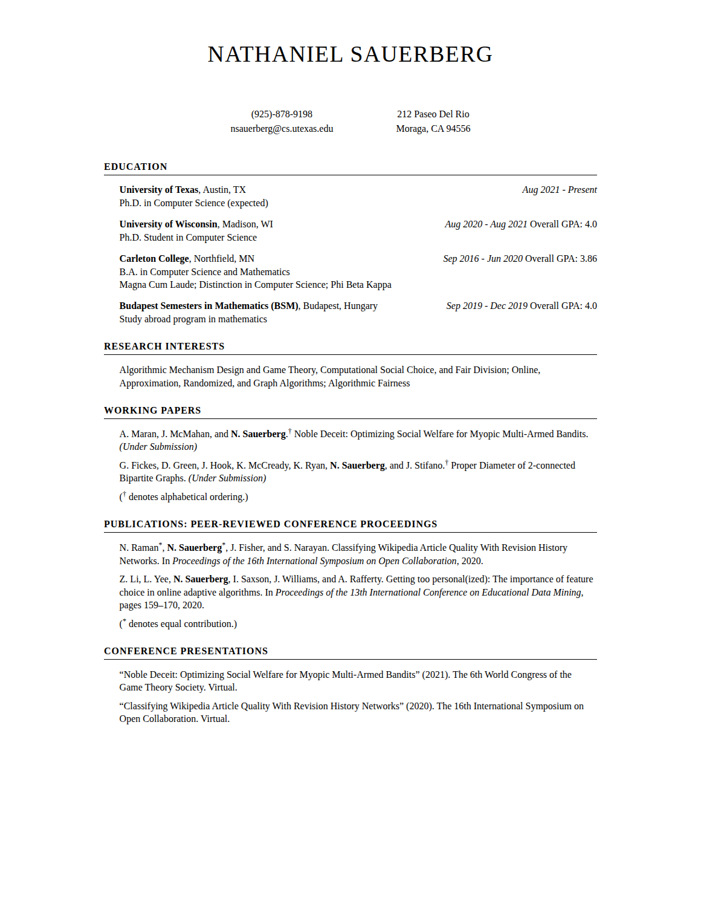NATHANIEL SAUERBERG
(925)-878-9198
nsauerberg@cs.utexas.edu
212 Paseo Del Rio
Moraga, CA 94556
EDUCATION
University of Texas, Austin, TX Ph.D. in Computer Science (expected)
Aug 2021 - Present
University of Wisconsin, Madison, WI Ph.D. Student in Computer Science
Aug 2020 - Aug 2021 Overall GPA: 4.0
Carleton College, Northfield, MN B.A. in Computer Science and Mathematics Magna Cum Laude; Distinction in Computer Science; Phi Beta Kappa
Sep 2016 - Jun 2020 Overall GPA: 3.86
Budapest Semesters in Mathematics (BSM), Budapest, Hungary Study abroad program in mathematics
Sep 2019 - Dec 2019 Overall GPA: 4.0
RESEARCH INTERESTS
Algorithmic Mechanism Design and Game Theory, Computational Social Choice, and Fair Division; Online, Approximation, Randomized, and Graph Algorithms; Algorithmic Fairness
WORKING PAPERS
A. Maran, J. McMahan, and N. Sauerberg.† Noble Deceit: Optimizing Social Welfare for Myopic Multi-Armed Bandits. (Under Submission)
G. Fickes, D. Green, J. Hook, K. McCready, K. Ryan, N. Sauerberg, and J. Stifano.† Proper Diameter of 2-connected Bipartite Graphs. (Under Submission)
(† denotes alphabetical ordering.)
PUBLICATIONS: PEER-REVIEWED CONFERENCE PROCEEDINGS
N. Raman*, N. Sauerberg*, J. Fisher, and S. Narayan. Classifying Wikipedia Article Quality With Revision History Networks. In Proceedings of the 16th International Symposium on Open Collaboration, 2020.
Z. Li, L. Yee, N. Sauerberg, I. Saxson, J. Williams, and A. Rafferty. Getting too personal(ized): The importance of feature choice in online adaptive algorithms. In Proceedings of the 13th International Conference on Educational Data Mining, pages 159–170, 2020.
(* denotes equal contribution.)
CONFERENCE PRESENTATIONS
“Noble Deceit: Optimizing Social Welfare for Myopic Multi-Armed Bandits” (2021). The 6th World Congress of the Game Theory Society. Virtual.
“Classifying Wikipedia Article Quality With Revision History Networks” (2020). The 16th International Symposium on Open Collaboration. Virtual.